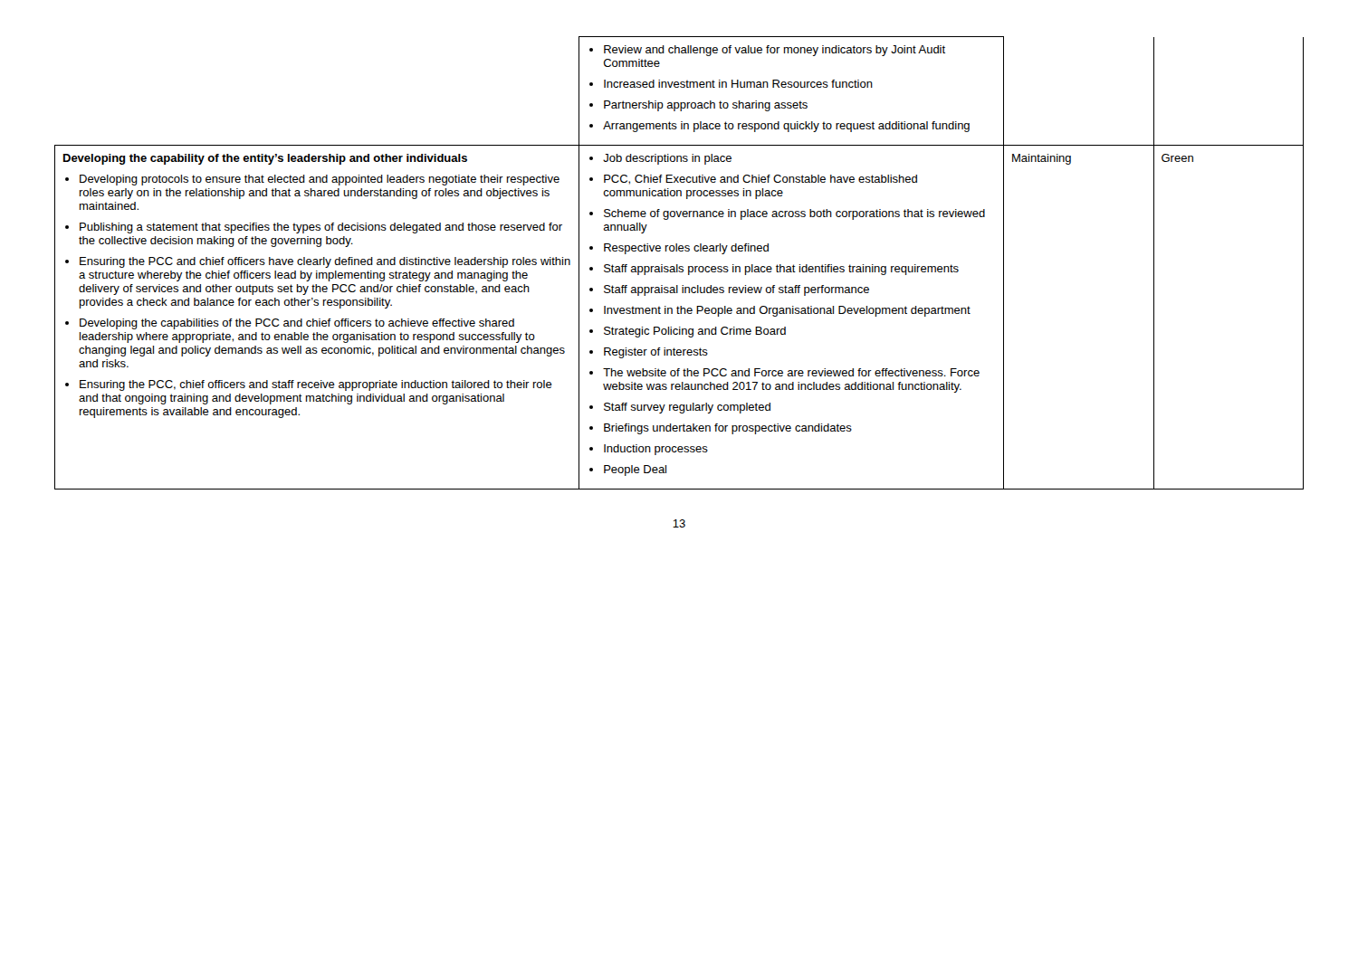| | Review and challenge of value for money indicators by Joint Audit Committee Increased investment in Human Resources function Partnership approach to sharing assets Arrangements in place to respond quickly to request additional funding | | |
| Developing the capability of the entity’s leadership and other individuals Developing protocols to ensure that elected and appointed leaders negotiate their respective roles early on in the relationship and that a shared understanding of roles and objectives is maintained. Publishing a statement that specifies the types of decisions delegated and those reserved for the collective decision making of the governing body. Ensuring the PCC and chief officers have clearly defined and distinctive leadership roles within a structure whereby the chief officers lead by implementing strategy and managing the delivery of services and other outputs set by the PCC and/or chief constable, and each provides a check and balance for each other’s responsibility. Developing the capabilities of the PCC and chief officers to achieve effective shared leadership where appropriate, and to enable the organisation to respond successfully to changing legal and policy demands as well as economic, political and environmental changes and risks. Ensuring the PCC, chief officers and staff receive appropriate induction tailored to their role and that ongoing training and development matching individual and organisational requirements is available and encouraged. | Job descriptions in place PCC, Chief Executive and Chief Constable have established communication processes in place Scheme of governance in place across both corporations that is reviewed annually Respective roles clearly defined Staff appraisals process in place that identifies training requirements Staff appraisal includes review of staff performance Investment in the People and Organisational Development department Strategic Policing and Crime Board Register of interests The website of the PCC and Force are reviewed for effectiveness. Force website was relaunched 2017 to and includes additional functionality. Staff survey regularly completed Briefings undertaken for prospective candidates Induction processes People Deal | Maintaining | Green |
13